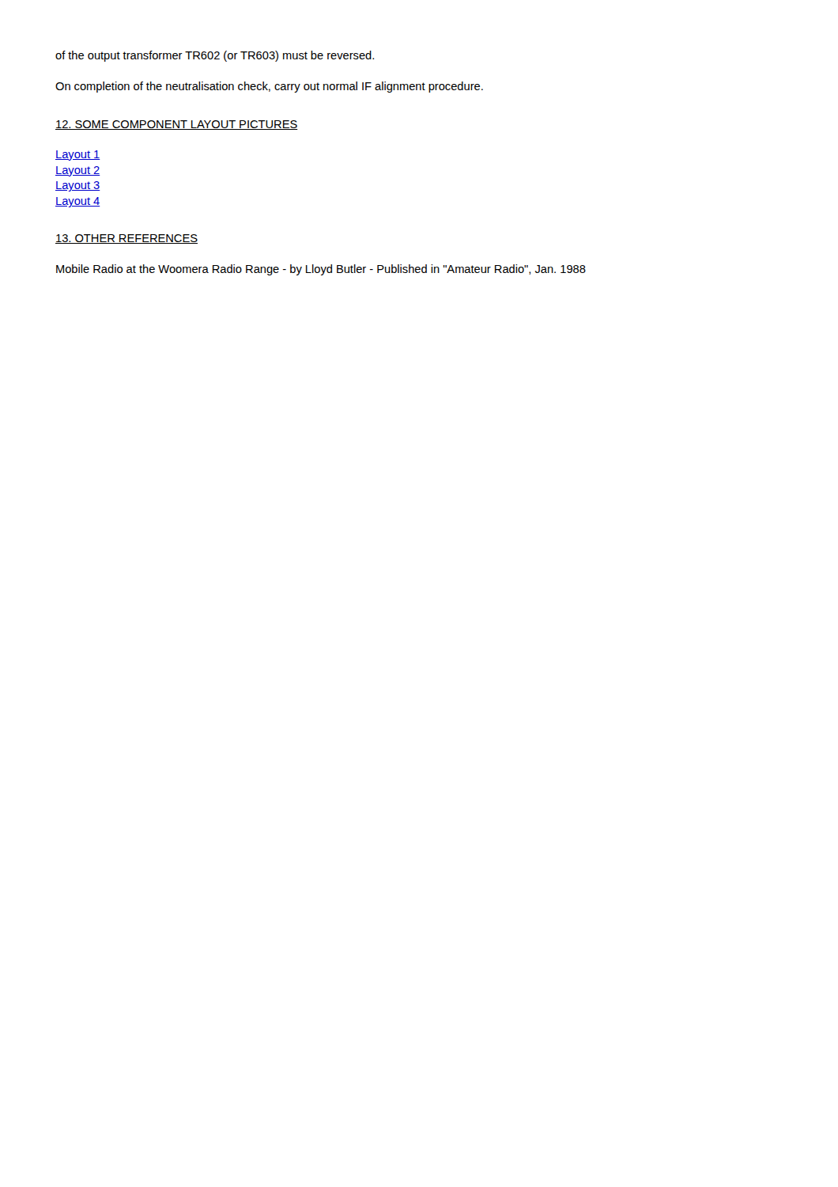of the output transformer TR602 (or TR603) must be reversed.
On completion of the neutralisation check, carry out normal IF alignment procedure.
12. SOME COMPONENT LAYOUT PICTURES
Layout 1
Layout 2
Layout 3
Layout 4
13. OTHER REFERENCES
Mobile Radio at the Woomera Radio Range - by Lloyd Butler - Published in "Amateur Radio", Jan. 1988